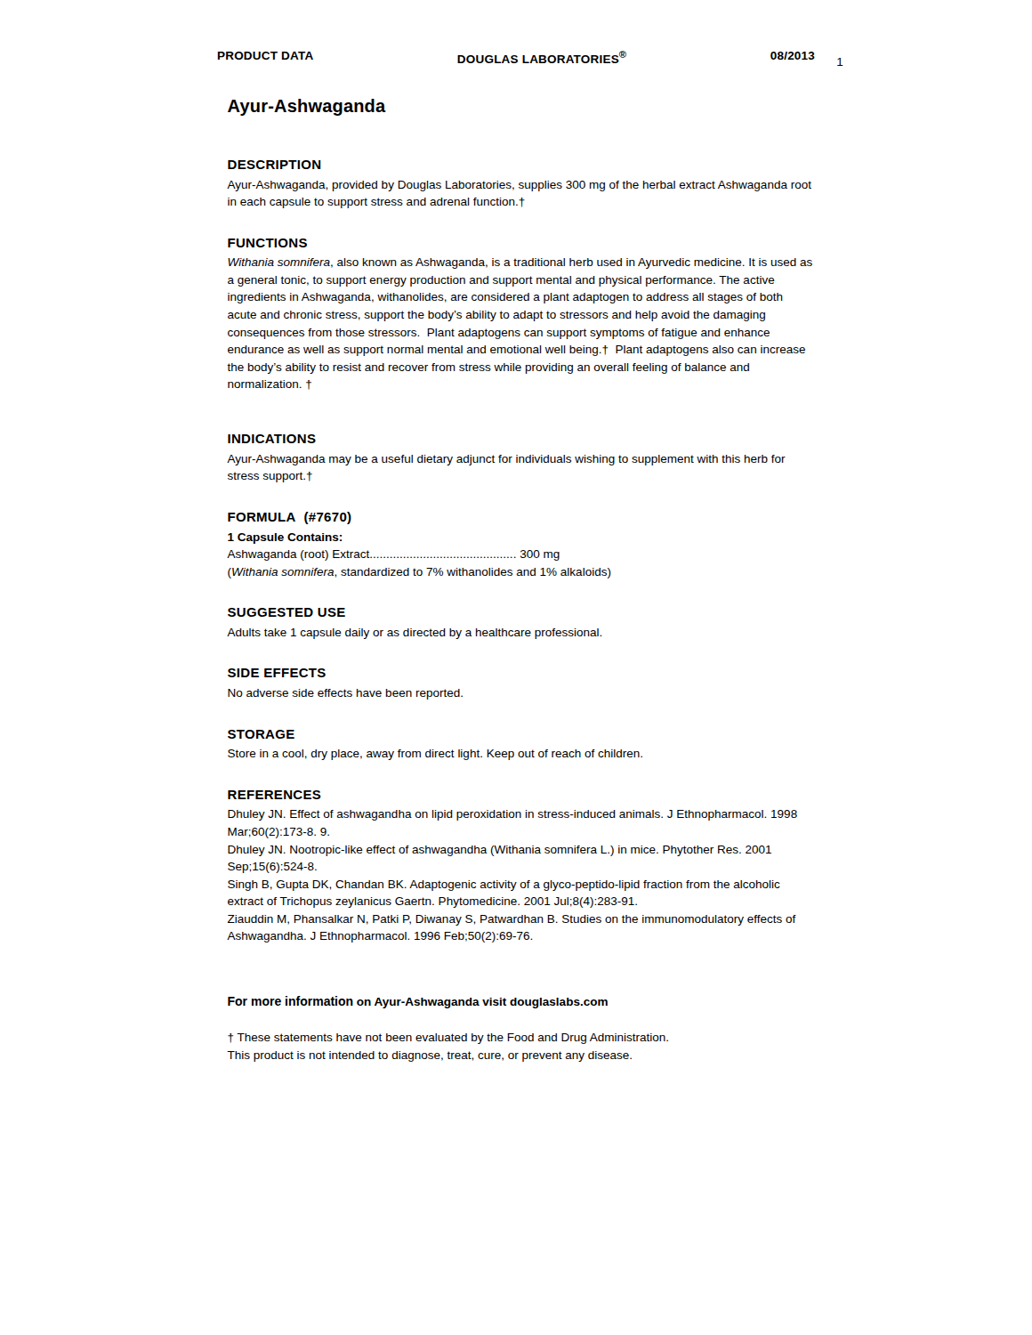1
PRODUCT DATA
DOUGLAS LABORATORIES®
08/2013
Ayur-Ashwaganda
DESCRIPTION
Ayur-Ashwaganda, provided by Douglas Laboratories, supplies 300 mg of the herbal extract Ashwaganda root in each capsule to support stress and adrenal function.†
FUNCTIONS
Withania somnifera, also known as Ashwaganda, is a traditional herb used in Ayurvedic medicine. It is used as a general tonic, to support energy production and support mental and physical performance. The active ingredients in Ashwaganda, withanolides, are considered a plant adaptogen to address all stages of both acute and chronic stress, support the body’s ability to adapt to stressors and help avoid the damaging consequences from those stressors. Plant adaptogens can support symptoms of fatigue and enhance endurance as well as support normal mental and emotional well being.† Plant adaptogens also can increase the body’s ability to resist and recover from stress while providing an overall feeling of balance and normalization. †
INDICATIONS
Ayur-Ashwaganda may be a useful dietary adjunct for individuals wishing to supplement with this herb for stress support.†
FORMULA (#7670)
1 Capsule Contains:
Ashwaganda (root) Extract............................................ 300 mg
(Withania somnifera, standardized to 7% withanolides and 1% alkaloids)
SUGGESTED USE
Adults take 1 capsule daily or as directed by a healthcare professional.
SIDE EFFECTS
No adverse side effects have been reported.
STORAGE
Store in a cool, dry place, away from direct light. Keep out of reach of children.
REFERENCES
Dhuley JN. Effect of ashwagandha on lipid peroxidation in stress-induced animals. J Ethnopharmacol. 1998 Mar;60(2):173-8. 9.
Dhuley JN. Nootropic-like effect of ashwagandha (Withania somnifera L.) in mice. Phytother Res. 2001 Sep;15(6):524-8.
Singh B, Gupta DK, Chandan BK. Adaptogenic activity of a glyco-peptido-lipid fraction from the alcoholic extract of Trichopus zeylanicus Gaertn. Phytomedicine. 2001 Jul;8(4):283-91.
Ziauddin M, Phansalkar N, Patki P, Diwanay S, Patwardhan B. Studies on the immunomodulatory effects of Ashwagandha. J Ethnopharmacol. 1996 Feb;50(2):69-76.
For more information on Ayur-Ashwaganda visit douglaslabs.com
† These statements have not been evaluated by the Food and Drug Administration.
This product is not intended to diagnose, treat, cure, or prevent any disease.